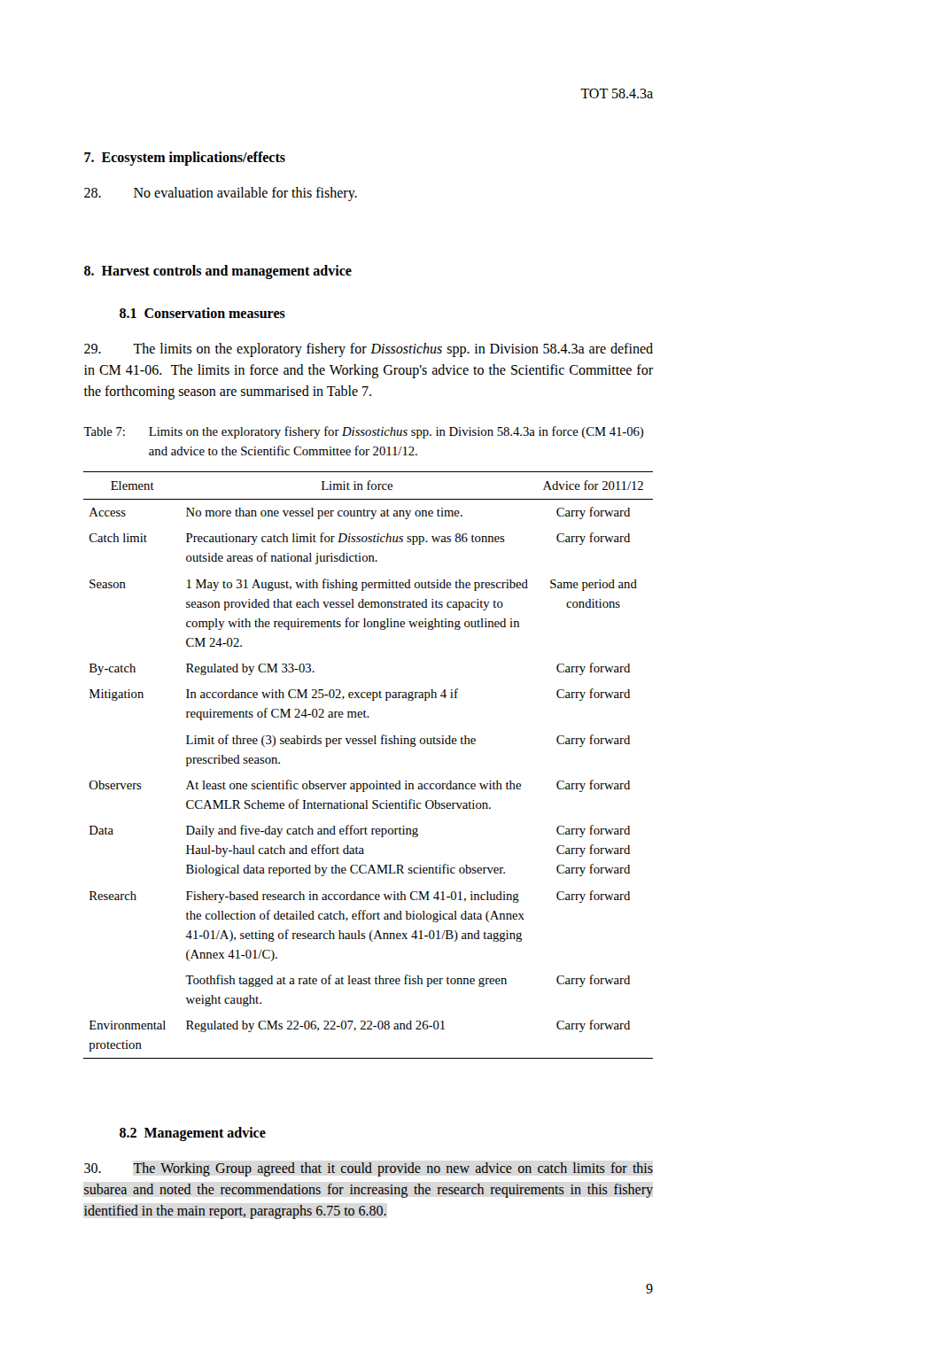TOT 58.4.3a
7. Ecosystem implications/effects
28. No evaluation available for this fishery.
8. Harvest controls and management advice
8.1 Conservation measures
29. The limits on the exploratory fishery for Dissostichus spp. in Division 58.4.3a are defined in CM 41-06. The limits in force and the Working Group's advice to the Scientific Committee for the forthcoming season are summarised in Table 7.
Table 7:
Limits on the exploratory fishery for Dissostichus spp. in Division 58.4.3a in force (CM 41-06) and advice to the Scientific Committee for 2011/12.
| Element | Limit in force | Advice for 2011/12 |
| --- | --- | --- |
| Access | No more than one vessel per country at any one time. | Carry forward |
| Catch limit | Precautionary catch limit for Dissostichus spp. was 86 tonnes outside areas of national jurisdiction. | Carry forward |
| Season | 1 May to 31 August, with fishing permitted outside the prescribed season provided that each vessel demonstrated its capacity to comply with the requirements for longline weighting outlined in CM 24-02. | Same period and conditions |
| By-catch | Regulated by CM 33-03. | Carry forward |
| Mitigation | In accordance with CM 25-02, except paragraph 4 if requirements of CM 24-02 are met. | Carry forward |
| | Limit of three (3) seabirds per vessel fishing outside the prescribed season. | Carry forward |
| Observers | At least one scientific observer appointed in accordance with the CCAMLR Scheme of International Scientific Observation. | Carry forward |
| Data | Daily and five-day catch and effort reporting Haul-by-haul catch and effort data Biological data reported by the CCAMLR scientific observer. | Carry forward Carry forward Carry forward |
| Research | Fishery-based research in accordance with CM 41-01, including the collection of detailed catch, effort and biological data (Annex 41-01/A), setting of research hauls (Annex 41-01/B) and tagging (Annex 41-01/C). | Carry forward |
| | Toothfish tagged at a rate of at least three fish per tonne green weight caught. | Carry forward |
| Environmental protection | Regulated by CMs 22-06, 22-07, 22-08 and 26-01 | Carry forward |
8.2 Management advice
30. The Working Group agreed that it could provide no new advice on catch limits for this subarea and noted the recommendations for increasing the research requirements in this fishery identified in the main report, paragraphs 6.75 to 6.80.
9